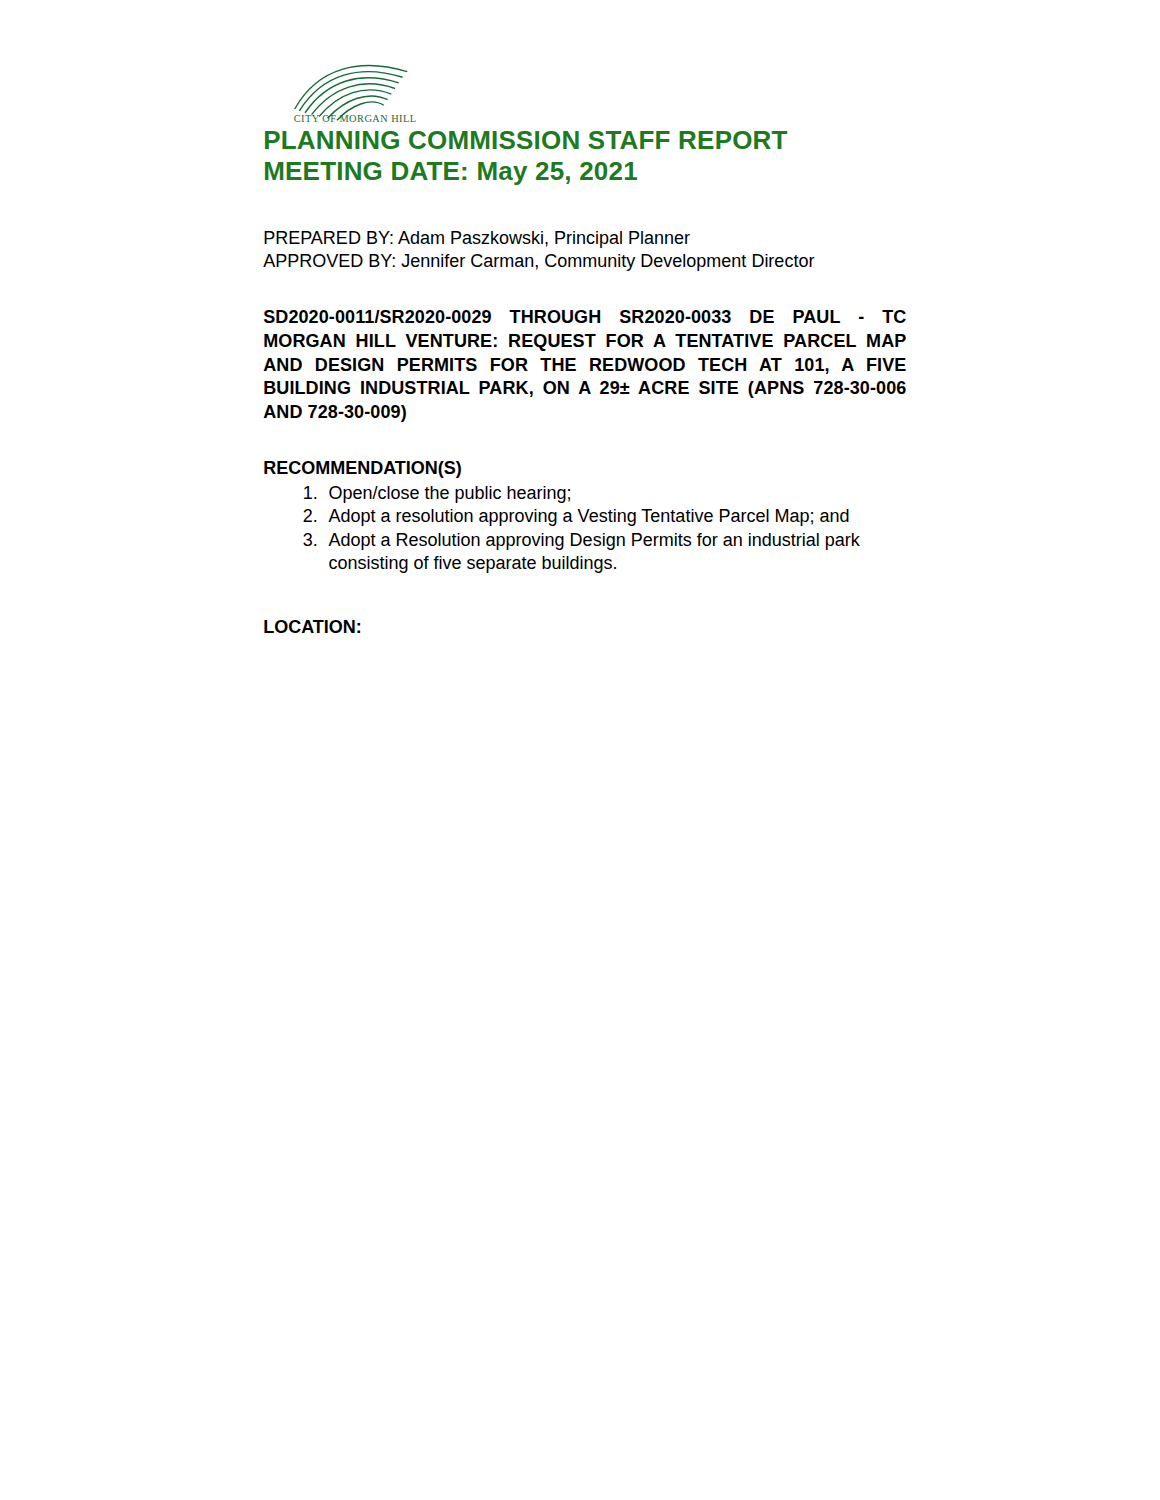PLANNING COMMISSION STAFF REPORTMEETING DATE: May 25, 2021
PREPARED BY: Adam Paszkowski, Principal Planner
APPROVED BY: Jennifer Carman, Community Development Director
SD2020-0011/SR2020-0029 THROUGH SR2020-0033 DE PAUL - TC MORGAN HILL VENTURE: REQUEST FOR A TENTATIVE PARCEL MAP AND DESIGN PERMITS FOR THE REDWOOD TECH AT 101, A FIVE BUILDING INDUSTRIAL PARK, ON A 29± ACRE SITE (APNS 728-30-006 AND 728-30-009)
RECOMMENDATION(S)
Open/close the public hearing;
Adopt a resolution approving a Vesting Tentative Parcel Map; and
Adopt a Resolution approving Design Permits for an industrial park consisting of five separate buildings.
LOCATION: